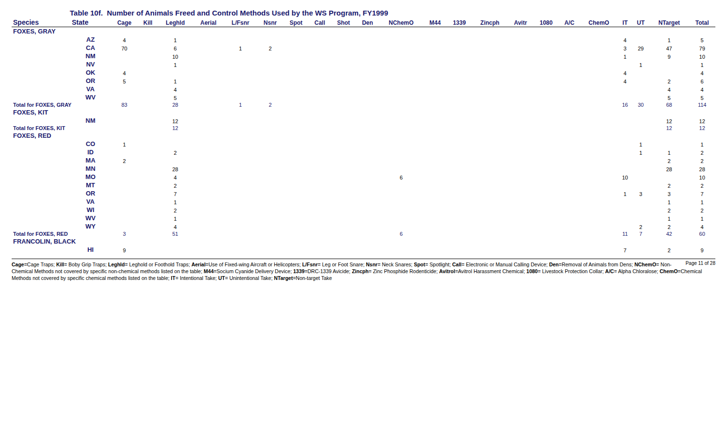Table 10f. Number of Animals Freed and Control Methods Used by the WS Program, FY1999
| Species | State | Cage | Kill | Leghld | Aerial | L/Fsnr | Nsnr | Spot | Call | Shot | Den | NChemO | M44 | 1339 | Zincph | Avitr | 1080 | A/C | ChemO | IT | UT | NTarget | Total |
| --- | --- | --- | --- | --- | --- | --- | --- | --- | --- | --- | --- | --- | --- | --- | --- | --- | --- | --- | --- | --- | --- | --- | --- |
| FOXES, GRAY |
| | AZ | 4 | | 1 | | | | | | | | | | | | | | | | 4 | | 1 | 5 |
| | CA | 70 | | 6 | | 1 | 2 | | | | | | | | | | | | | 3 | 29 | 47 | 79 |
| | NM | | | 10 | | | | | | | | | | | | | | | | 1 | | 9 | 10 |
| | NV | | | 1 | | | | | | | | | | | | | | | | | 1 | | 1 |
| | OK | 4 | | | | | | | | | | | | | | | | | | 4 | | | 4 |
| | OR | 5 | | 1 | | | | | | | | | | | | | | | | 4 | | 2 | 6 |
| | VA | | | 4 | | | | | | | | | | | | | | | | | | 4 | 4 |
| | WV | | | 5 | | | | | | | | | | | | | | | | | | 5 | 5 |
| Total for FOXES, GRAY | 83 | | 28 | | 1 | 2 | | | | | | | | | | | | | 16 | 30 | 68 | 114 |
| FOXES, KIT |
| | NM | | | 12 | | | | | | | | | | | | | | | | | | 12 | 12 |
| Total for FOXES, KIT | | | 12 | | | | | | | | | | | | | | | | | | 12 | 12 |
| FOXES, RED |
| | CO | 1 | | | | | | | | | | | | | | | | | | | 1 | | 1 |
| | ID | | | 2 | | | | | | | | | | | | | | | | | 1 | 1 | 2 |
| | MA | 2 | | | | | | | | | | | | | | | | | | | | 2 | 2 |
| | MN | | | 28 | | | | | | | | | | | | | | | | | | 28 | 28 |
| | MO | | | 4 | | | | | | | | 6 | | | | | | | | 10 | | | 10 |
| | MT | | | 2 | | | | | | | | | | | | | | | | | | 2 | 2 |
| | OR | | | 7 | | | | | | | | | | | | | | | | 1 | 3 | 3 | 7 |
| | VA | | | 1 | | | | | | | | | | | | | | | | | | 1 | 1 |
| | WI | | | 2 | | | | | | | | | | | | | | | | | | 2 | 2 |
| | WV | | | 1 | | | | | | | | | | | | | | | | | | 1 | 1 |
| | WY | | | 4 | | | | | | | | | | | | | | | | | 2 | 2 | 4 |
| Total for FOXES, RED | 3 | | 51 | | | | | | | | 6 | | | | | | | | 11 | 7 | 42 | 60 |
| FRANCOLIN, BLACK |
| | HI | 9 | | | | | | | | | | | | | | | | | | 7 | | 2 | 9 |
Page 11 of 28 Cage=Cage Traps; Kill= Boby Grip Traps; Leghld= Leghold or Foothold Traps; Aerial=Use of Fixed-wing Aircraft or Helicopters; L/Fsnr= Leg or Foot Snare; Nsnr= Neck Snares; Spot= Spotlight; Call= Electronic or Manual Calling Device; Den=Removal of Animals from Dens; NChemO= Non-Chemical Methods not covered by specific non-chemical methods listed on the table; M44=Socium Cyanide Delivery Device; 1339=DRC-1339 Avicide; Zincph= Zinc Phosphide Rodenticide; Avitrol=Avitrol Harassment Chemical; 1080= Livestock Protection Collar; A/C= Alpha Chloralose; ChemO=Chemical Methods not covered by specific chemical methods listed on the table; IT= Intentional Take; UT= Unintentional Take; NTarget=Non-target Take